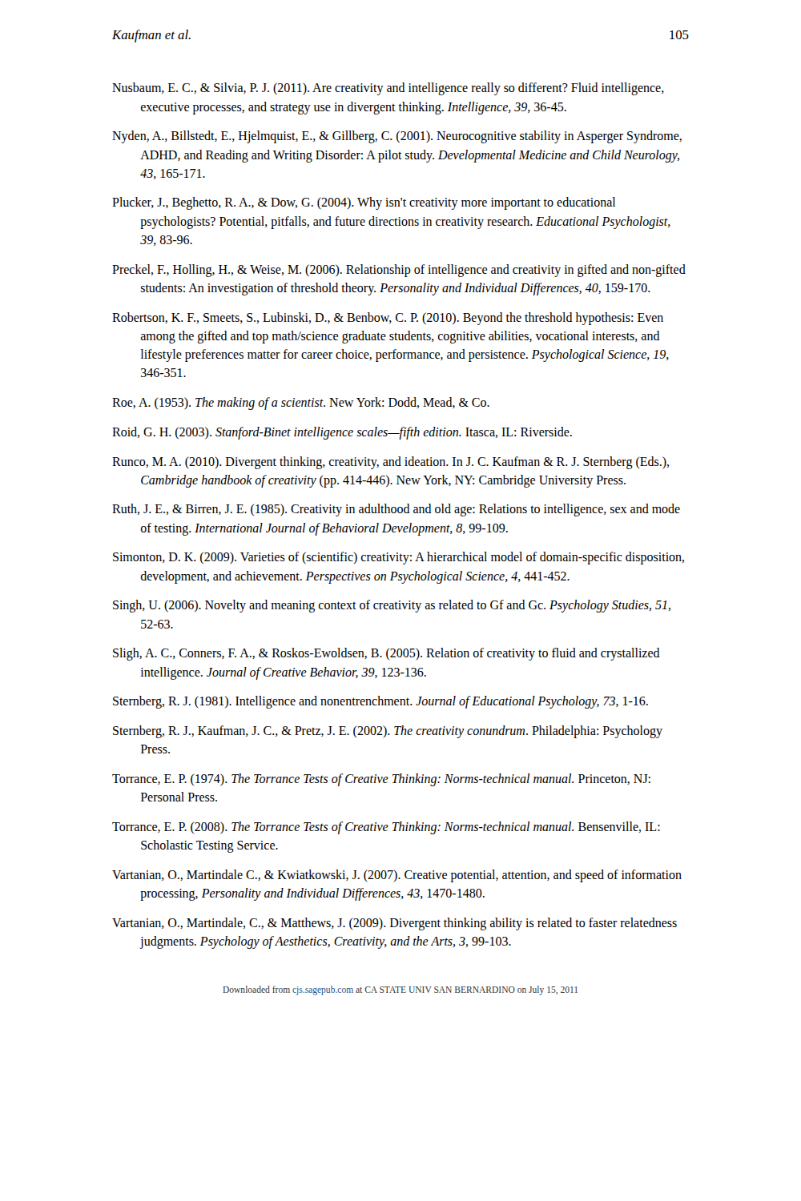Kaufman et al. 105
Nusbaum, E. C., & Silvia, P. J. (2011). Are creativity and intelligence really so different? Fluid intelligence, executive processes, and strategy use in divergent thinking. Intelligence, 39, 36-45.
Nyden, A., Billstedt, E., Hjelmquist, E., & Gillberg, C. (2001). Neurocognitive stability in Asperger Syndrome, ADHD, and Reading and Writing Disorder: A pilot study. Developmental Medicine and Child Neurology, 43, 165-171.
Plucker, J., Beghetto, R. A., & Dow, G. (2004). Why isn't creativity more important to educational psychologists? Potential, pitfalls, and future directions in creativity research. Educational Psychologist, 39, 83-96.
Preckel, F., Holling, H., & Weise, M. (2006). Relationship of intelligence and creativity in gifted and non-gifted students: An investigation of threshold theory. Personality and Individual Differences, 40, 159-170.
Robertson, K. F., Smeets, S., Lubinski, D., & Benbow, C. P. (2010). Beyond the threshold hypothesis: Even among the gifted and top math/science graduate students, cognitive abilities, vocational interests, and lifestyle preferences matter for career choice, performance, and persistence. Psychological Science, 19, 346-351.
Roe, A. (1953). The making of a scientist. New York: Dodd, Mead, & Co.
Roid, G. H. (2003). Stanford-Binet intelligence scales—fifth edition. Itasca, IL: Riverside.
Runco, M. A. (2010). Divergent thinking, creativity, and ideation. In J. C. Kaufman & R. J. Sternberg (Eds.), Cambridge handbook of creativity (pp. 414-446). New York, NY: Cambridge University Press.
Ruth, J. E., & Birren, J. E. (1985). Creativity in adulthood and old age: Relations to intelligence, sex and mode of testing. International Journal of Behavioral Development, 8, 99-109.
Simonton, D. K. (2009). Varieties of (scientific) creativity: A hierarchical model of domain-specific disposition, development, and achievement. Perspectives on Psychological Science, 4, 441-452.
Singh, U. (2006). Novelty and meaning context of creativity as related to Gf and Gc. Psychology Studies, 51, 52-63.
Sligh, A. C., Conners, F. A., & Roskos-Ewoldsen, B. (2005). Relation of creativity to fluid and crystallized intelligence. Journal of Creative Behavior, 39, 123-136.
Sternberg, R. J. (1981). Intelligence and nonentrenchment. Journal of Educational Psychology, 73, 1-16.
Sternberg, R. J., Kaufman, J. C., & Pretz, J. E. (2002). The creativity conundrum. Philadelphia: Psychology Press.
Torrance, E. P. (1974). The Torrance Tests of Creative Thinking: Norms-technical manual. Princeton, NJ: Personal Press.
Torrance, E. P. (2008). The Torrance Tests of Creative Thinking: Norms-technical manual. Bensenville, IL: Scholastic Testing Service.
Vartanian, O., Martindale C., & Kwiatkowski, J. (2007). Creative potential, attention, and speed of information processing, Personality and Individual Differences, 43, 1470-1480.
Vartanian, O., Martindale, C., & Matthews, J. (2009). Divergent thinking ability is related to faster relatedness judgments. Psychology of Aesthetics, Creativity, and the Arts, 3, 99-103.
Downloaded from cjs.sagepub.com at CA STATE UNIV SAN BERNARDINO on July 15, 2011